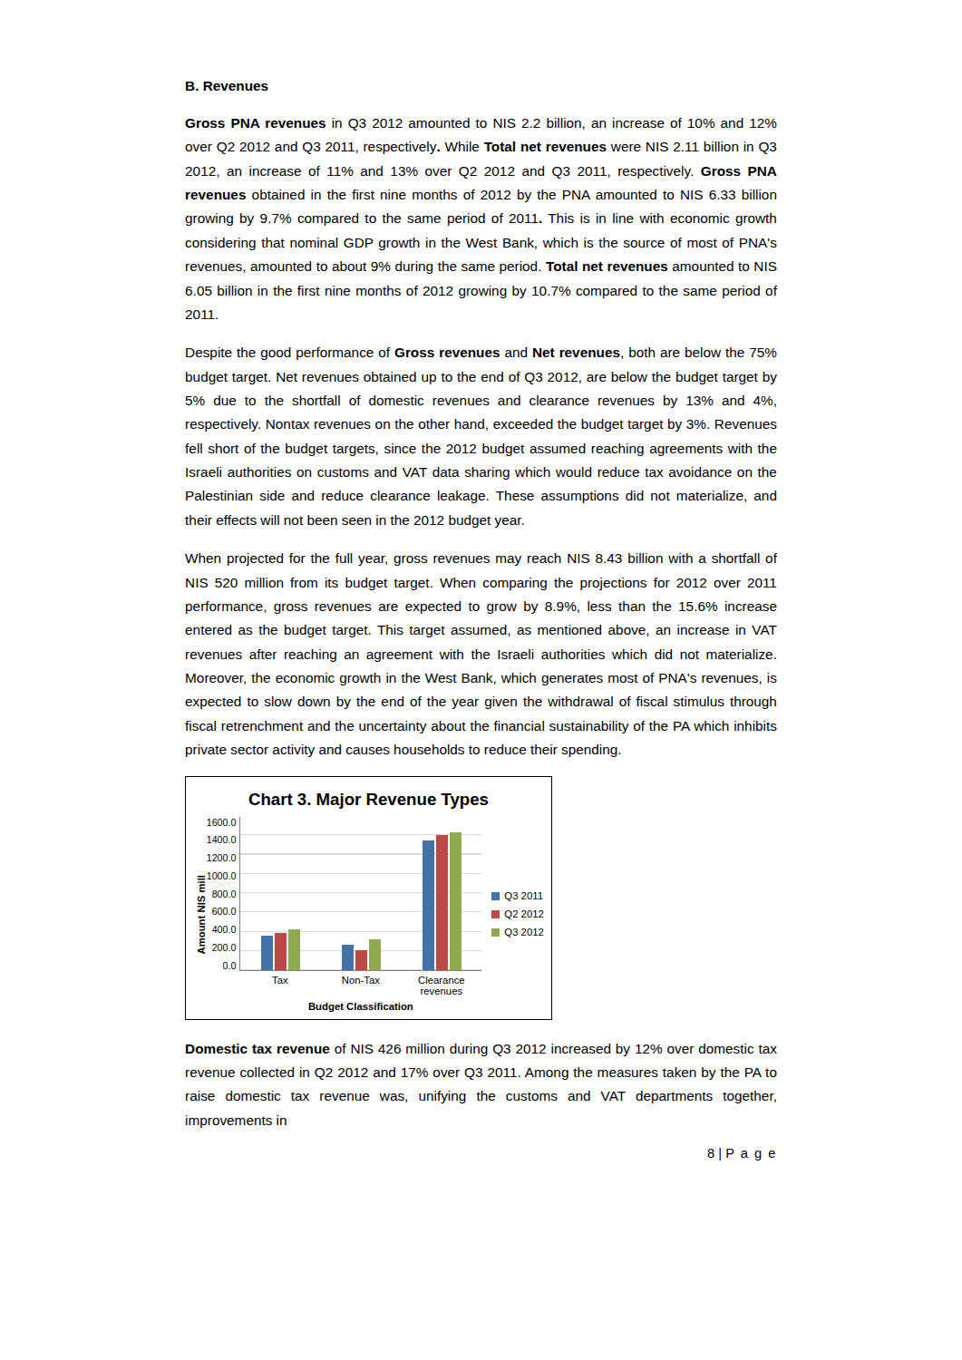B. Revenues
Gross PNA revenues in Q3 2012 amounted to NIS 2.2 billion, an increase of 10% and 12% over Q2 2012 and Q3 2011, respectively. While Total net revenues were NIS 2.11 billion in Q3 2012, an increase of 11% and 13% over Q2 2012 and Q3 2011, respectively. Gross PNA revenues obtained in the first nine months of 2012 by the PNA amounted to NIS 6.33 billion growing by 9.7% compared to the same period of 2011. This is in line with economic growth considering that nominal GDP growth in the West Bank, which is the source of most of PNA's revenues, amounted to about 9% during the same period. Total net revenues amounted to NIS 6.05 billion in the first nine months of 2012 growing by 10.7% compared to the same period of 2011.
Despite the good performance of Gross revenues and Net revenues, both are below the 75% budget target. Net revenues obtained up to the end of Q3 2012, are below the budget target by 5% due to the shortfall of domestic revenues and clearance revenues by 13% and 4%, respectively. Nontax revenues on the other hand, exceeded the budget target by 3%. Revenues fell short of the budget targets, since the 2012 budget assumed reaching agreements with the Israeli authorities on customs and VAT data sharing which would reduce tax avoidance on the Palestinian side and reduce clearance leakage. These assumptions did not materialize, and their effects will not been seen in the 2012 budget year.
When projected for the full year, gross revenues may reach NIS 8.43 billion with a shortfall of NIS 520 million from its budget target. When comparing the projections for 2012 over 2011 performance, gross revenues are expected to grow by 8.9%, less than the 15.6% increase entered as the budget target. This target assumed, as mentioned above, an increase in VAT revenues after reaching an agreement with the Israeli authorities which did not materialize. Moreover, the economic growth in the West Bank, which generates most of PNA's revenues, is expected to slow down by the end of the year given the withdrawal of fiscal stimulus through fiscal retrenchment and the uncertainty about the financial sustainability of the PA which inhibits private sector activity and causes households to reduce their spending.
Chart 3. Major Revenue Types
Amount NIS mill
1600.0 1400.0 1200.0 1000.0 800.0 600.0 400.0 200.0 0.0
Tax Non-Tax Clearance revenues
Budget Classification
Q3 2011
Q2 2012
Q3 2012
Domestic tax revenue of NIS 426 million during Q3 2012 increased by 12% over domestic tax revenue collected in Q2 2012 and 17% over Q3 2011. Among the measures taken by the PA to raise domestic tax revenue was, unifying the customs and VAT departments together, improvements in
8 | P a g e